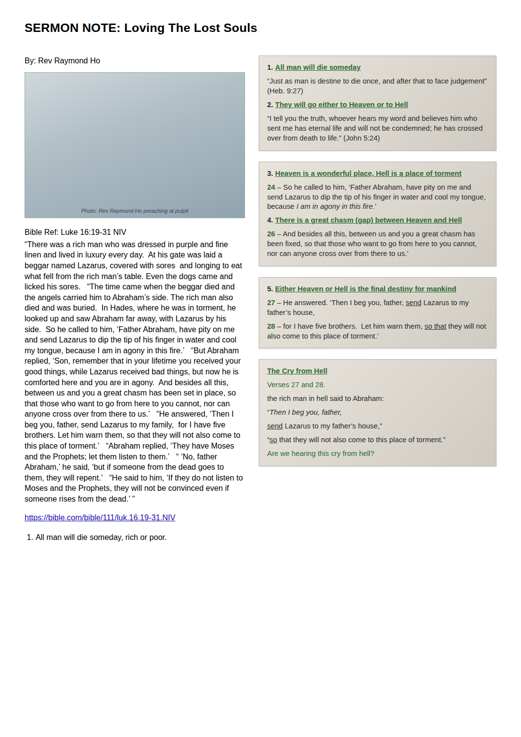SERMON NOTE: Loving The Lost Souls
By: Rev Raymond Ho
Bible Ref: Luke 16:19-31 NIV
“There was a rich man who was dressed in purple and fine linen and lived in luxury every day. At his gate was laid a beggar named Lazarus, covered with sores and longing to eat what fell from the rich man’s table. Even the dogs came and licked his sores. “The time came when the beggar died and the angels carried him to Abraham’s side. The rich man also died and was buried. In Hades, where he was in torment, he looked up and saw Abraham far away, with Lazarus by his side. So he called to him, ‘Father Abraham, have pity on me and send Lazarus to dip the tip of his finger in water and cool my tongue, because I am in agony in this fire.’ “But Abraham replied, ‘Son, remember that in your lifetime you received your good things, while Lazarus received bad things, but now he is comforted here and you are in agony. And besides all this, between us and you a great chasm has been set in place, so that those who want to go from here to you cannot, nor can anyone cross over from there to us.’ “He answered, ‘Then I beg you, father, send Lazarus to my family, for I have five brothers. Let him warn them, so that they will not also come to this place of torment.’ “Abraham replied, ‘They have Moses and the Prophets; let them listen to them.’ “ ‘No, father Abraham,’ he said, ‘but if someone from the dead goes to them, they will repent.’ “He said to him, ‘If they do not listen to Moses and the Prophets, they will not be convinced even if someone rises from the dead.’ ”
https://bible.com/bible/111/luk.16.19-31.NIV
All man will die someday, rich or poor.
1. All man will die someday
“Just as man is destine to die once, and after that to face judgement” (Heb. 9:27)
2. They will go either to Heaven or to Hell
“I tell you the truth, whoever hears my word and believes him who sent me has eternal life and will not be condemned; he has crossed over from death to life.” (John 5:24)
3. Heaven is a wonderful place, Hell is a place of torment
24 – So he called to him, ‘Father Abraham, have pity on me and send Lazarus to dip the tip of his finger in water and cool my tongue, because I am in agony in this fire.’
4. There is a great chasm (gap) between Heaven and Hell
26 – And besides all this, between us and you a great chasm has been fixed, so that those who want to go from here to you cannot, nor can anyone cross over from there to us.’
5. Either Heaven or Hell is the final destiny for mankind
27 – He answered. ‘Then I beg you, father, send Lazarus to my father’s house,
28 – for I have five brothers. Let him warn them, so that they will not also come to this place of torment.’
The Cry from Hell
Verses 27 and 28.
the rich man in hell said to Abraham:
“Then I beg you, father,
send Lazarus to my father’s house,”
“so that they will not also come to this place of torment.”
Are we hearing this cry from hell?